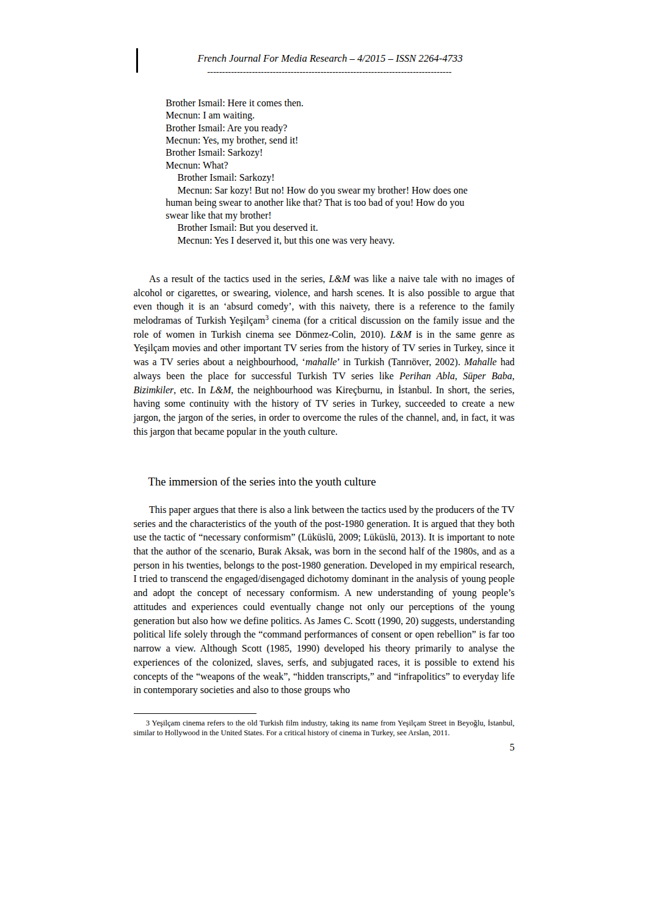French Journal For Media Research – 4/2015 – ISSN 2264-4733
----------------------------------------------------------------------------------
Brother Ismail: Here it comes then.
Mecnun: I am waiting.
Brother Ismail: Are you ready?
Mecnun: Yes, my brother, send it!
Brother Ismail: Sarkozy!
Mecnun: What?
Brother Ismail: Sarkozy!
Mecnun: Sar kozy! But no! How do you swear my brother! How does one human being swear to another like that? That is too bad of you! How do you swear like that my brother!
Brother Ismail: But you deserved it.
Mecnun: Yes I deserved it, but this one was very heavy.
As a result of the tactics used in the series, L&M was like a naive tale with no images of alcohol or cigarettes, or swearing, violence, and harsh scenes. It is also possible to argue that even though it is an ‘absurd comedy’, with this naivety, there is a reference to the family melodramas of Turkish Yeşilçam3 cinema (for a critical discussion on the family issue and the role of women in Turkish cinema see Dönmez-Colin, 2010). L&M is in the same genre as Yeşilçam movies and other important TV series from the history of TV series in Turkey, since it was a TV series about a neighbourhood, ‘mahalle’ in Turkish (Tanrıöver, 2002). Mahalle had always been the place for successful Turkish TV series like Perihan Abla, Süper Baba, Bizimkiler, etc. In L&M, the neighbourhood was Kireçburnu, in İstanbul. In short, the series, having some continuity with the history of TV series in Turkey, succeeded to create a new jargon, the jargon of the series, in order to overcome the rules of the channel, and, in fact, it was this jargon that became popular in the youth culture.
The immersion of the series into the youth culture
This paper argues that there is also a link between the tactics used by the producers of the TV series and the characteristics of the youth of the post-1980 generation. It is argued that they both use the tactic of “necessary conformism” (Lüküslü, 2009; Lüküslü, 2013). It is important to note that the author of the scenario, Burak Aksak, was born in the second half of the 1980s, and as a person in his twenties, belongs to the post-1980 generation. Developed in my empirical research, I tried to transcend the engaged/disengaged dichotomy dominant in the analysis of young people and adopt the concept of necessary conformism. A new understanding of young people’s attitudes and experiences could eventually change not only our perceptions of the young generation but also how we define politics. As James C. Scott (1990, 20) suggests, understanding political life solely through the “command performances of consent or open rebellion” is far too narrow a view. Although Scott (1985, 1990) developed his theory primarily to analyse the experiences of the colonized, slaves, serfs, and subjugated races, it is possible to extend his concepts of the “weapons of the weak”, “hidden transcripts,” and “infrapolitics” to everyday life in contemporary societies and also to those groups who
3 Yeşilçam cinema refers to the old Turkish film industry, taking its name from Yeşilçam Street in Beyoğlu, İstanbul, similar to Hollywood in the United States. For a critical history of cinema in Turkey, see Arslan, 2011.
5